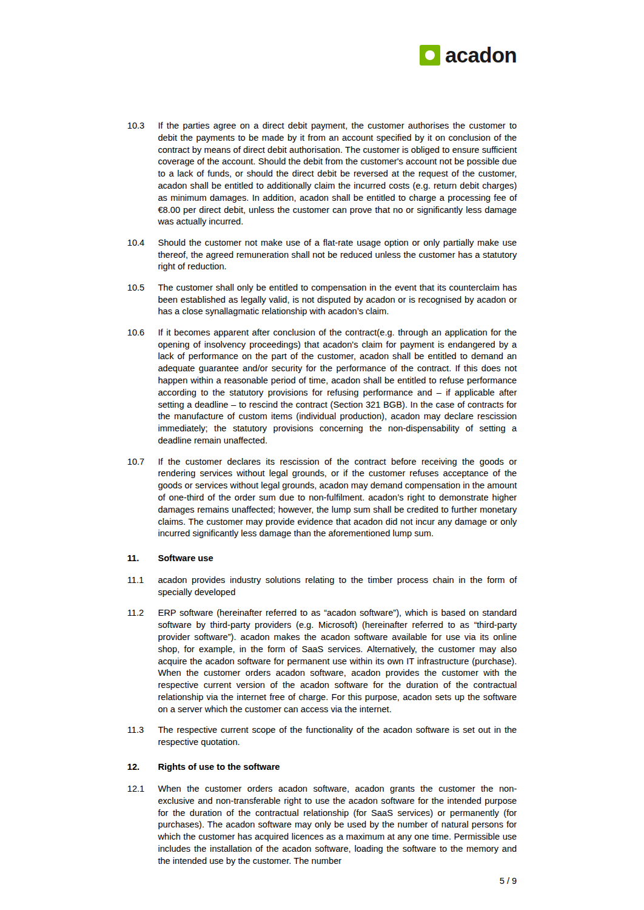acadon
10.3 If the parties agree on a direct debit payment, the customer authorises the customer to debit the payments to be made by it from an account specified by it on conclusion of the contract by means of direct debit authorisation. The customer is obliged to ensure sufficient coverage of the account. Should the debit from the customer's account not be possible due to a lack of funds, or should the direct debit be reversed at the request of the customer, acadon shall be entitled to additionally claim the incurred costs (e.g. return debit charges) as minimum damages. In addition, acadon shall be entitled to charge a processing fee of €8.00 per direct debit, unless the customer can prove that no or significantly less damage was actually incurred.
10.4 Should the customer not make use of a flat-rate usage option or only partially make use thereof, the agreed remuneration shall not be reduced unless the customer has a statutory right of reduction.
10.5 The customer shall only be entitled to compensation in the event that its counterclaim has been established as legally valid, is not disputed by acadon or is recognised by acadon or has a close synallagmatic relationship with acadon’s claim.
10.6 If it becomes apparent after conclusion of the contract(e.g. through an application for the opening of insolvency proceedings) that acadon's claim for payment is endangered by a lack of performance on the part of the customer, acadon shall be entitled to demand an adequate guarantee and/or security for the performance of the contract. If this does not happen within a reasonable period of time, acadon shall be entitled to refuse performance according to the statutory provisions for refusing performance and – if applicable after setting a deadline – to rescind the contract (Section 321 BGB). In the case of contracts for the manufacture of custom items (individual production), acadon may declare rescission immediately; the statutory provisions concerning the non-dispensability of setting a deadline remain unaffected.
10.7 If the customer declares its rescission of the contract before receiving the goods or rendering services without legal grounds, or if the customer refuses acceptance of the goods or services without legal grounds, acadon may demand compensation in the amount of one-third of the order sum due to non-fulfilment. acadon’s right to demonstrate higher damages remains unaffected; however, the lump sum shall be credited to further monetary claims. The customer may provide evidence that acadon did not incur any damage or only incurred significantly less damage than the aforementioned lump sum.
11. Software use
11.1 acadon provides industry solutions relating to the timber process chain in the form of specially developed
11.2 ERP software (hereinafter referred to as “acadon software”), which is based on standard software by third-party providers (e.g. Microsoft) (hereinafter referred to as “third-party provider software”). acadon makes the acadon software available for use via its online shop, for example, in the form of SaaS services. Alternatively, the customer may also acquire the acadon software for permanent use within its own IT infrastructure (purchase). When the customer orders acadon software, acadon provides the customer with the respective current version of the acadon software for the duration of the contractual relationship via the internet free of charge. For this purpose, acadon sets up the software on a server which the customer can access via the internet.
11.3 The respective current scope of the functionality of the acadon software is set out in the respective quotation.
12. Rights of use to the software
12.1 When the customer orders acadon software, acadon grants the customer the non-exclusive and non-transferable right to use the acadon software for the intended purpose for the duration of the contractual relationship (for SaaS services) or permanently (for purchases). The acadon software may only be used by the number of natural persons for which the customer has acquired licences as a maximum at any one time. Permissible use includes the installation of the acadon software, loading the software to the memory and the intended use by the customer. The number
5 / 9